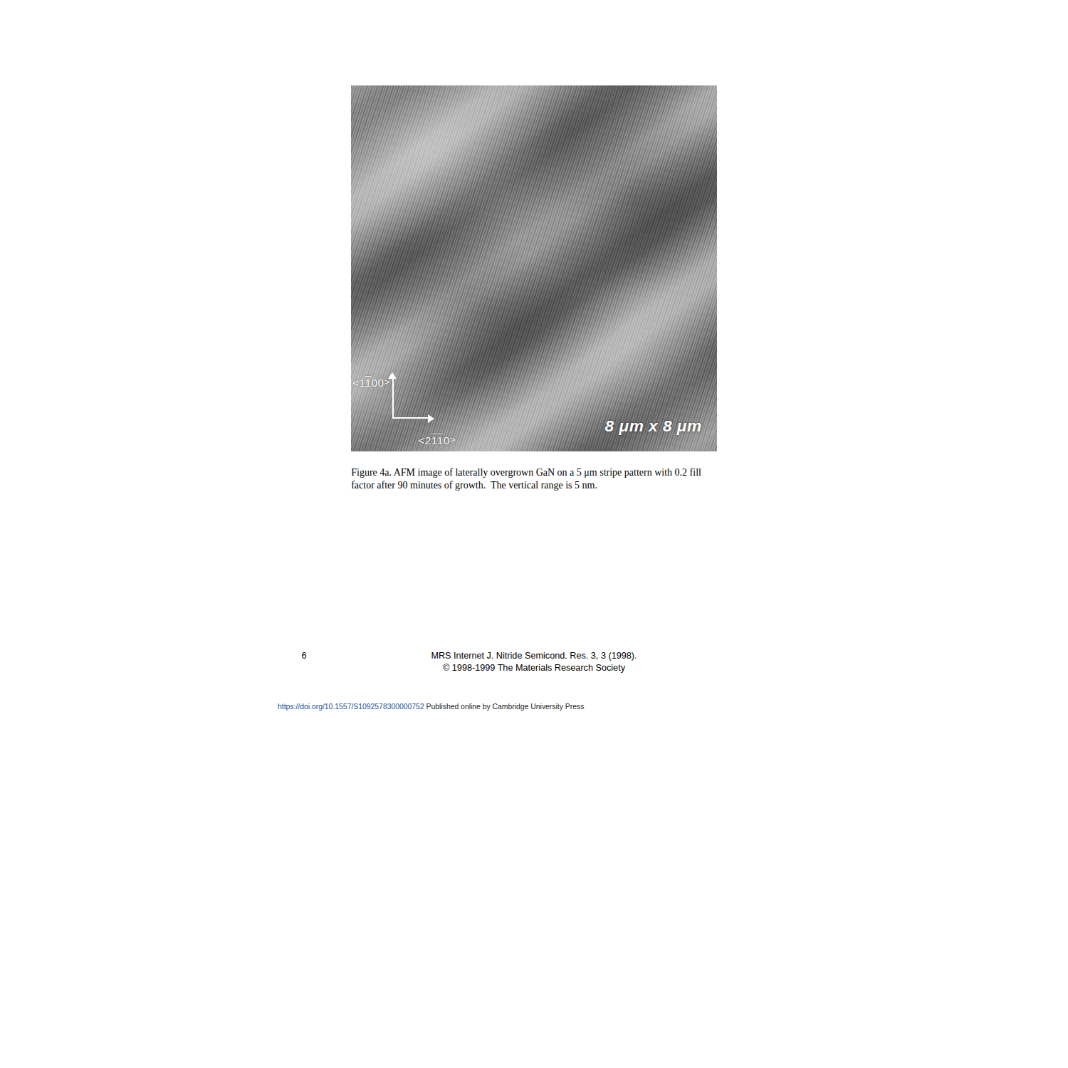<1100>
<2110>
8 μm x 8 μm
Figure 4a. AFM image of laterally overgrown GaN on a 5 μm stripe pattern with 0.2 fill factor after 90 minutes of growth. The vertical range is 5 nm.
6
MRS Internet J. Nitride Semicond. Res. 3, 3 (1998).
© 1998-1999 The Materials Research Society
https://doi.org/10.1557/S1092578300000752 Published online by Cambridge University Press